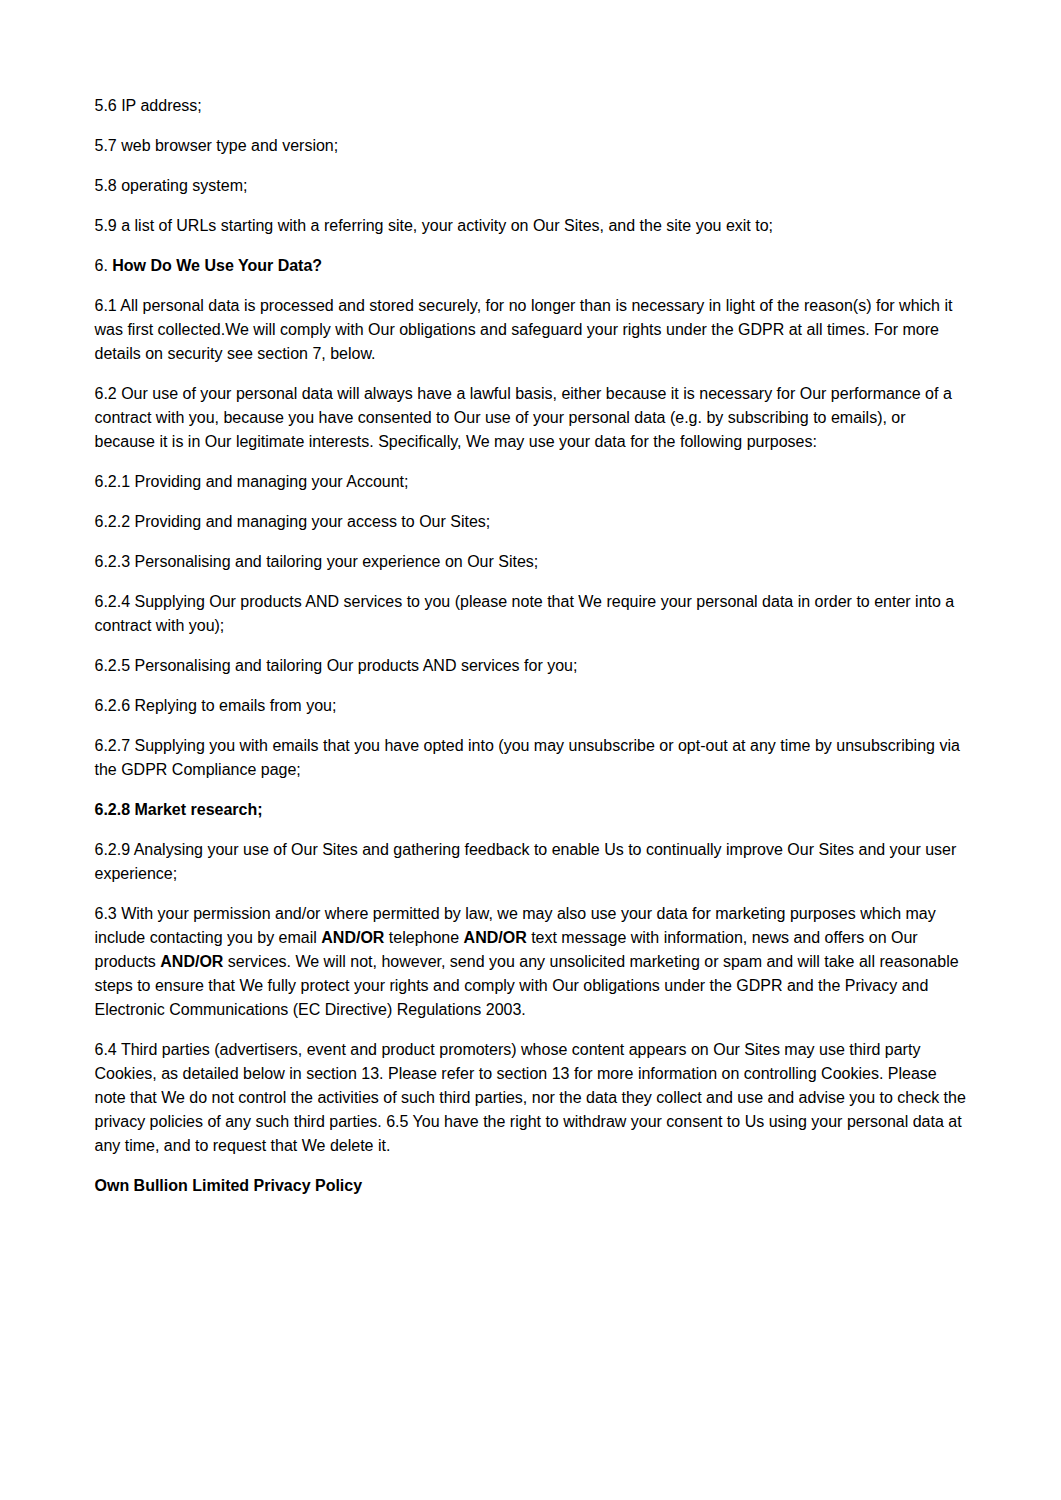5.6 IP address;
5.7 web browser type and version;
5.8 operating system;
5.9 a list of URLs starting with a referring site, your activity on Our Sites, and the site you exit to;
6. How Do We Use Your Data?
6.1 All personal data is processed and stored securely, for no longer than is necessary in light of the reason(s) for which it was first collected.We will comply with Our obligations and safeguard your rights under the GDPR at all times. For more details on security see section 7, below.
6.2 Our use of your personal data will always have a lawful basis, either because it is necessary for Our performance of a contract with you, because you have consented to Our use of your personal data (e.g. by subscribing to emails), or because it is in Our legitimate interests. Specifically, We may use your data for the following purposes:
6.2.1 Providing and managing your Account;
6.2.2 Providing and managing your access to Our Sites;
6.2.3 Personalising and tailoring your experience on Our Sites;
6.2.4 Supplying Our products AND services to you (please note that We require your personal data in order to enter into a contract with you);
6.2.5 Personalising and tailoring Our products AND services for you;
6.2.6 Replying to emails from you;
6.2.7 Supplying you with emails that you have opted into (you may unsubscribe or opt-out at any time by unsubscribing via the GDPR Compliance page;
6.2.8 Market research;
6.2.9 Analysing your use of Our Sites and gathering feedback to enable Us to continually improve Our Sites and your user experience;
6.3 With your permission and/or where permitted by law, we may also use your data for marketing purposes which may include contacting you by email AND/OR telephone AND/OR text message with information, news and offers on Our products AND/OR services. We will not, however, send you any unsolicited marketing or spam and will take all reasonable steps to ensure that We fully protect your rights and comply with Our obligations under the GDPR and the Privacy and Electronic Communications (EC Directive) Regulations 2003.
6.4 Third parties (advertisers, event and product promoters) whose content appears on Our Sites may use third party Cookies, as detailed below in section 13. Please refer to section 13 for more information on controlling Cookies. Please note that We do not control the activities of such third parties, nor the data they collect and use and advise you to check the privacy policies of any such third parties. 6.5 You have the right to withdraw your consent to Us using your personal data at any time, and to request that We delete it.
Own Bullion Limited Privacy Policy